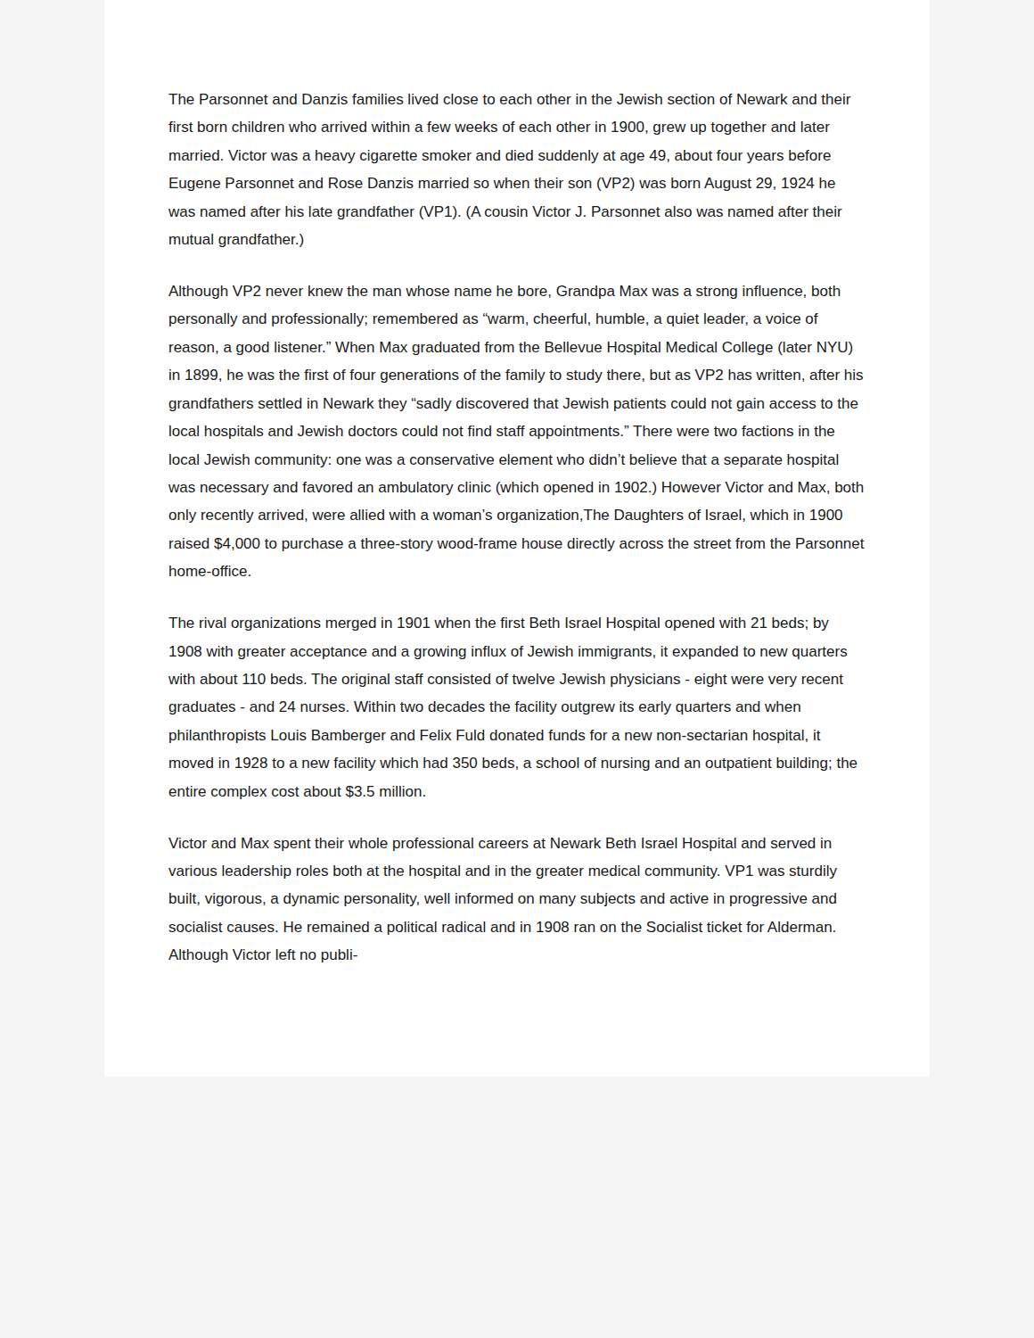The Parsonnet and Danzis families lived close to each other in the Jewish section of Newark and their first born children who arrived within a few weeks of each other in 1900, grew up together and later married. Victor was a heavy cigarette smoker and died suddenly at age 49, about four years before Eugene Parsonnet and Rose Danzis married so when their son (VP2) was born August 29, 1924 he was named after his late grandfather (VP1). (A cousin Victor J. Parsonnet also was named after their mutual grandfather.)
Although VP2 never knew the man whose name he bore, Grandpa Max was a strong influence, both personally and professionally; remembered as “warm, cheerful, humble, a quiet leader, a voice of reason, a good listener.” When Max graduated from the Bellevue Hospital Medical College (later NYU) in 1899, he was the first of four generations of the family to study there, but as VP2 has written, after his grandfathers settled in Newark they “sadly discovered that Jewish patients could not gain access to the local hospitals and Jewish doctors could not find staff appointments.” There were two factions in the local Jewish community: one was a conservative element who didn’t believe that a separate hospital was necessary and favored an ambulatory clinic (which opened in 1902.) However Victor and Max, both only recently arrived, were allied with a woman’s organization,The Daughters of Israel, which in 1900 raised $4,000 to purchase a three-story wood-frame house directly across the street from the Parsonnet home-office.
The rival organizations merged in 1901 when the first Beth Israel Hospital opened with 21 beds; by 1908 with greater acceptance and a growing influx of Jewish immigrants, it expanded to new quarters with about 110 beds. The original staff consisted of twelve Jewish physicians - eight were very recent graduates - and 24 nurses. Within two decades the facility outgrew its early quarters and when philanthropists Louis Bamberger and Felix Fuld donated funds for a new non-sectarian hospital, it moved in 1928 to a new facility which had 350 beds, a school of nursing and an outpatient building; the entire complex cost about $3.5 million.
Victor and Max spent their whole professional careers at Newark Beth Israel Hospital and served in various leadership roles both at the hospital and in the greater medical community. VP1 was sturdily built, vigorous, a dynamic personality, well informed on many subjects and active in progressive and socialist causes. He remained a political radical and in 1908 ran on the Socialist ticket for Alderman. Although Victor left no publi-